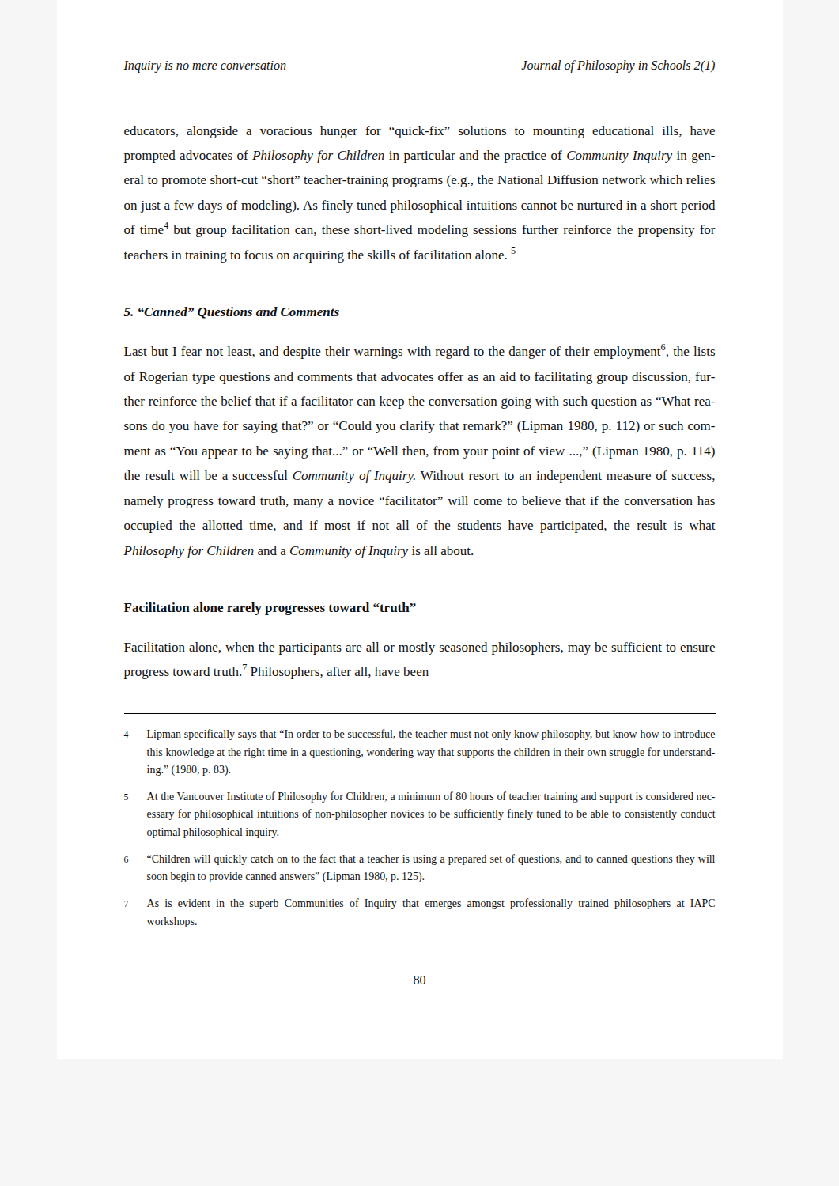Inquiry is no mere conversation Journal of Philosophy in Schools 2(1)
educators, alongside a voracious hunger for “quick-fix” solutions to mounting educational ills, have prompted advocates of Philosophy for Children in particular and the practice of Community Inquiry in general to promote short-cut “short” teacher-training programs (e.g., the National Diffusion network which relies on just a few days of modeling). As finely tuned philosophical intuitions cannot be nurtured in a short period of time4 but group facilitation can, these short-lived modeling sessions further reinforce the propensity for teachers in training to focus on acquiring the skills of facilitation alone. 5
5. “Canned” Questions and Comments
Last but I fear not least, and despite their warnings with regard to the danger of their employment6, the lists of Rogerian type questions and comments that advocates offer as an aid to facilitating group discussion, further reinforce the belief that if a facilitator can keep the conversation going with such question as “What reasons do you have for saying that?” or “Could you clarify that remark?” (Lipman 1980, p. 112) or such comment as “You appear to be saying that...” or “Well then, from your point of view ...,” (Lipman 1980, p. 114) the result will be a successful Community of Inquiry. Without resort to an independent measure of success, namely progress toward truth, many a novice “facilitator” will come to believe that if the conversation has occupied the allotted time, and if most if not all of the students have participated, the result is what Philosophy for Children and a Community of Inquiry is all about.
Facilitation alone rarely progresses toward “truth”
Facilitation alone, when the participants are all or mostly seasoned philosophers, may be sufficient to ensure progress toward truth.7 Philosophers, after all, have been
4 Lipman specifically says that “In order to be successful, the teacher must not only know philosophy, but know how to introduce this knowledge at the right time in a questioning, wondering way that supports the children in their own struggle for understanding.” (1980, p. 83).
5 At the Vancouver Institute of Philosophy for Children, a minimum of 80 hours of teacher training and support is considered necessary for philosophical intuitions of non-philosopher novices to be sufficiently finely tuned to be able to consistently conduct optimal philosophical inquiry.
6 “Children will quickly catch on to the fact that a teacher is using a prepared set of questions, and to canned questions they will soon begin to provide canned answers” (Lipman 1980, p. 125).
7 As is evident in the superb Communities of Inquiry that emerges amongst professionally trained philosophers at IAPC workshops.
80